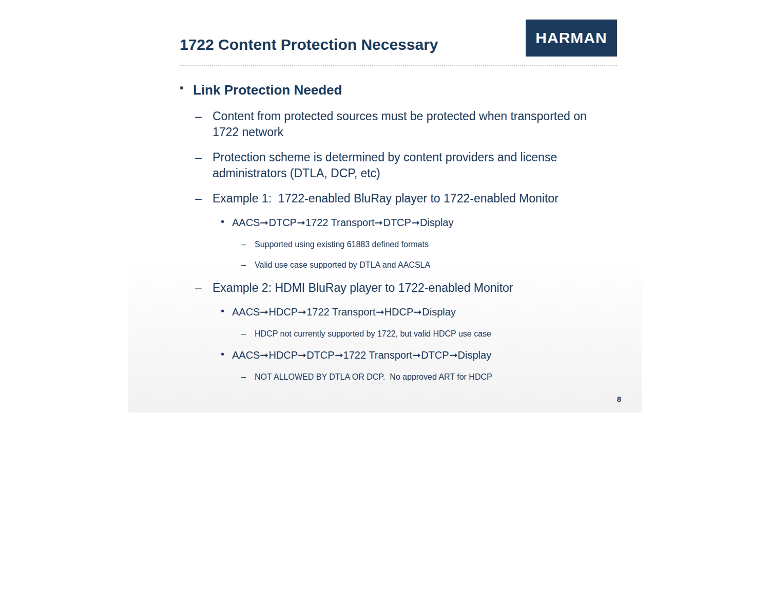HARMAN
1722 Content Protection Necessary
Link Protection Needed
Content from protected sources must be protected when transported on 1722 network
Protection scheme is determined by content providers and license administrators (DTLA, DCP, etc)
Example 1: 1722-enabled BluRay player to 1722-enabled Monitor
AACS➞DTCP➞1722 Transport➞DTCP➞Display
Supported using existing 61883 defined formats
Valid use case supported by DTLA and AACSLA
Example 2: HDMI BluRay player to 1722-enabled Monitor
AACS➞HDCP➞1722 Transport➞HDCP➞Display
HDCP not currently supported by 1722, but valid HDCP use case
AACS➞HDCP➞DTCP➞1722 Transport➞DTCP➞Display
NOT ALLOWED BY DTLA OR DCP. No approved ART for HDCP
8